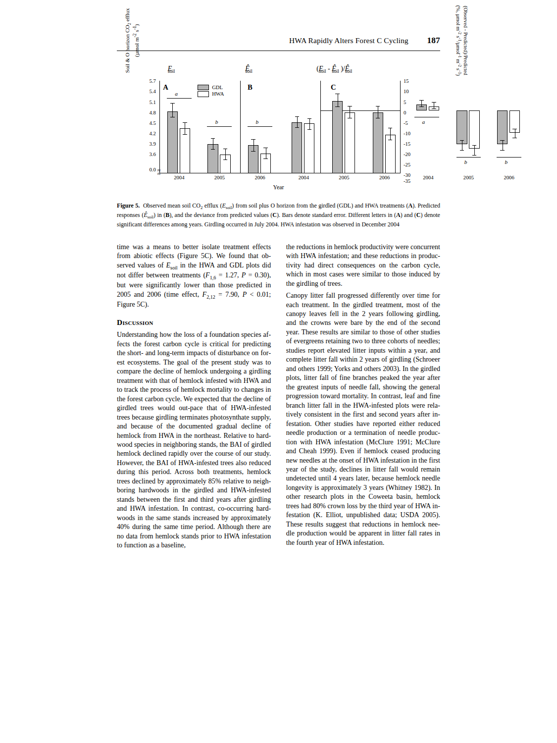HWA Rapidly Alters Forest C Cycling 187
Esoil Êsoil (Esoil - Êsoil )/Êsoil
Soil & O horizon CO2 efflux
(µmol m-2 s-1)
(Observed - Predicted)/Predicted
(%, µmol m-2 s-1/µmol-1 m-2 s-1)
5.7
5.4
5.1
4.8
4.5
4.2
3.9
3.6
0.0
15
10
5
0
-5
-10
-15
-20
-25
-30
-35
A
B
C
GDL
HWA
≈
≈
a
b
b
b
b
a
2004 2005 2006 2004 2005 2006 2004 2005 2006
Year
Figure 5. Observed mean soil CO2 efflux (Esoil) from soil plus O horizon from the girdled (GDL) and HWA treatments (A). Predicted responses (Êsoil) in (B), and the deviance from predicted values (C). Bars denote standard error. Different letters in (A) and (C) denote significant differences among years. Girdling occurred in July 2004. HWA infestation was observed in December 2004
time was a means to better isolate treatment effects from abiotic effects (Figure 5C). We found that observed values of Esoil in the HWA and GDL plots did not differ between treatments (F1,6 = 1.27, P = 0.30), but were significantly lower than those predicted in 2005 and 2006 (time effect, F2,12 = 7.90, P < 0.01; Figure 5C).
Discussion
Understanding how the loss of a foundation species affects the forest carbon cycle is critical for predicting the short- and long-term impacts of disturbance on forest ecosystems. The goal of the present study was to compare the decline of hemlock undergoing a girdling treatment with that of hemlock infested with HWA and to track the process of hemlock mortality to changes in the forest carbon cycle. We expected that the decline of girdled trees would out-pace that of HWA-infested trees because girdling terminates photosynthate supply, and because of the documented gradual decline of hemlock from HWA in the northeast. Relative to hardwood species in neighboring stands, the BAI of girdled hemlock declined rapidly over the course of our study. However, the BAI of HWA-infested trees also reduced during this period. Across both treatments, hemlock trees declined by approximately 85% relative to neighboring hardwoods in the girdled and HWA-infested stands between the first and third years after girdling and HWA infestation. In contrast, co-occurring hardwoods in the same stands increased by approximately 40% during the same time period. Although there are no data from hemlock stands prior to HWA infestation to function as a baseline,
the reductions in hemlock productivity were concurrent with HWA infestation; and these reductions in productivity had direct consequences on the carbon cycle, which in most cases were similar to those induced by the girdling of trees.
Canopy litter fall progressed differently over time for each treatment. In the girdled treatment, most of the canopy leaves fell in the 2 years following girdling, and the crowns were bare by the end of the second year. These results are similar to those of other studies of evergreens retaining two to three cohorts of needles; studies report elevated litter inputs within a year, and complete litter fall within 2 years of girdling (Schroeer and others 1999; Yorks and others 2003). In the girdled plots, litter fall of fine branches peaked the year after the greatest inputs of needle fall, showing the general progression toward mortality. In contrast, leaf and fine branch litter fall in the HWA-infested plots were relatively consistent in the first and second years after infestation. Other studies have reported either reduced needle production or a termination of needle production with HWA infestation (McClure 1991; McClure and Cheah 1999). Even if hemlock ceased producing new needles at the onset of HWA infestation in the first year of the study, declines in litter fall would remain undetected until 4 years later, because hemlock needle longevity is approximately 3 years (Whitney 1982). In other research plots in the Coweeta basin, hemlock trees had 80% crown loss by the third year of HWA infestation (K. Elliot, unpublished data; USDA 2005). These results suggest that reductions in hemlock needle production would be apparent in litter fall rates in the fourth year of HWA infestation.